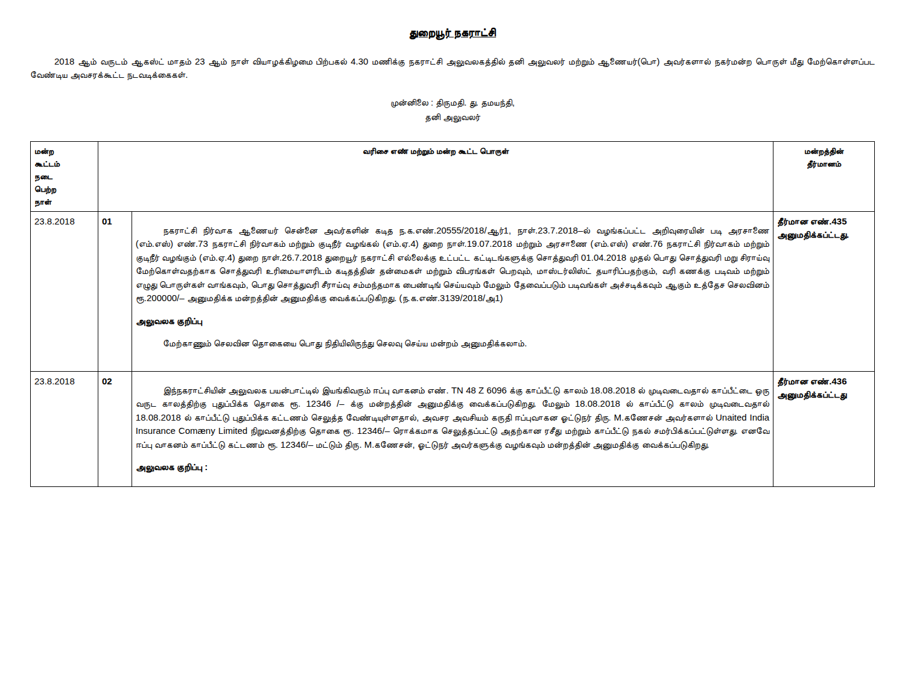துறையூர் நகராட்சி
2018 ஆம் வருடம் ஆகஸ்ட் மாதம் 23 ஆம் நாள் வியாழக்கிழமை பிற்பகல் 4.30 மணிக்கு நகராட்சி அலுவலகத்தில் தனி அலுவலர் மற்றும் ஆணையர்(பொ) அவர்களால் நகர்மன்ற பொருள் மீது மேற்கொள்ளப்பட வேண்டிய அவசரக்கூட்ட நடவடிக்கைகள்.
முன்னிலை : திருமதி. து. தமயந்தி,
தனி அலுவலர்
| மன்ற கூட்டம் நடை பெற்ற நாள் | வரிசை எண் மற்றும் மன்ற கூட்ட பொருள் | மன்றத்தின் தீர்மானம் |
| --- | --- | --- |
| 23.8.2018 | 01 | நகராட்சி நிர்வாக ஆணையர் சென்னை அவர்களின் கடித ந.க.எண்.20555/2018/ஆர்1, நாள்.23.7.2018–ல் வழங்கப்பட்ட அறிவுரையின் படி அரசாணை (எம்.எஸ்) எண்.73 நகராட்சி நிர்வாகம் மற்றும் குடிநீர் வழங்கல் (எம்.ஏ.4) துறை நாள்.19.07.2018 மற்றும் அரசாணை (எம்.எஸ்) எண்.76 நகராட்சி நிர்வாகம் மற்றும் குடிநீர் வழங்கும் (எம்.ஏ.4) துறை நாள்.26.7.2018 துறையூர் நகராட்சி எல்லைக்கு உட்பட்ட கட்டிடங்களுக்கு சொத்துவரி 01.04.2018 முதல் பொது சொத்துவரி மறு சிராய்வு மேற்கொள்வதற்காக சொத்துவரி உரிமையாளரிடம் கடிதத்தின் தன்மைகள் மற்றும் விபரங்கள் பெறவும், மாஸ்டர்லிஸ்ட் தயாரிப்பதற்கும், வரி கணக்கு படிவம் மற்றும் எழுது பொருள்கள் வாங்கவும், பொது சொத்துவரி சீராய்வு சம்மந்தமாக பைண்டிங் செய்யவும் மேலும் தேவைப்படும் படிவங்கள் அச்சடிக்கவும் ஆகும் உத்தேச செலவினம் ரூ.200000/– அனுமதிக்க மன்றத்தின் அனுமதிக்கு வைக்கப்படுகிறது. (ந.க.எண்.3139/2018/அ1) அலுவலக குறிப்பு மேற்காணும் செலவின தொகையை பொது நிதியிலிருந்து செலவு செய்ய மன்றம் அனுமதிக்கலாம். | தீர்மான எண்.435 அனுமதிக்கப்ட்டது. |
| 23.8.2018 | 02 | இந்நகராட்சியின் அலுவலக பயன்பாட்டில் இயங்கிவரும் ஈப்பு வாகனம் எண். TN 48 Z 6096 க்கு காப்பீட்டு காலம் 18.08.2018 ல் முடிவடைவதால் காப்பீட்டை ஒரு வருட காலத்திற்கு புதுப்பிக்க தொகை ரூ. 12346 /– க்கு மன்றத்தின் அனுமதிக்கு வைக்கப்படுகிறது. மேலும் 18.08.2018 ல் காப்பீட்டு காலம் முடிவடைவதால் 18.08.2018 ல் காப்பீட்டு புதுப்பிக்க கட்டணம் செலுத்த வேண்டியுள்ளதால், அவசர அவசியம் கருதி ஈப்புவாகன ஓட்டுநர் திரு. M.கணேசன் அவர்களால் Unaited India Insurance Comæny Limited நிறுவனத்திற்கு தொகை ரூ. 12346/– ரொக்கமாக செலுத்தப்பட்டு அதற்கான ரசீது மற்றும் காப்பீட்டு நகல் சமர்பிக்கப்பட்டுள்ளது. எனவே ஈப்பு வாகனம் காப்பீட்டு கட்டணம் ரூ. 12346/– மட்டும் திரு. M.கணேசன், ஓட்டுநர் அவர்களுக்கு வழங்கவும் மன்றத்தின் அனுமதிக்கு வைக்கப்படுகிறது. அலுவலக குறிப்பு : | தீர்மான எண்.436 அனுமதிக்கப்ட்டது |